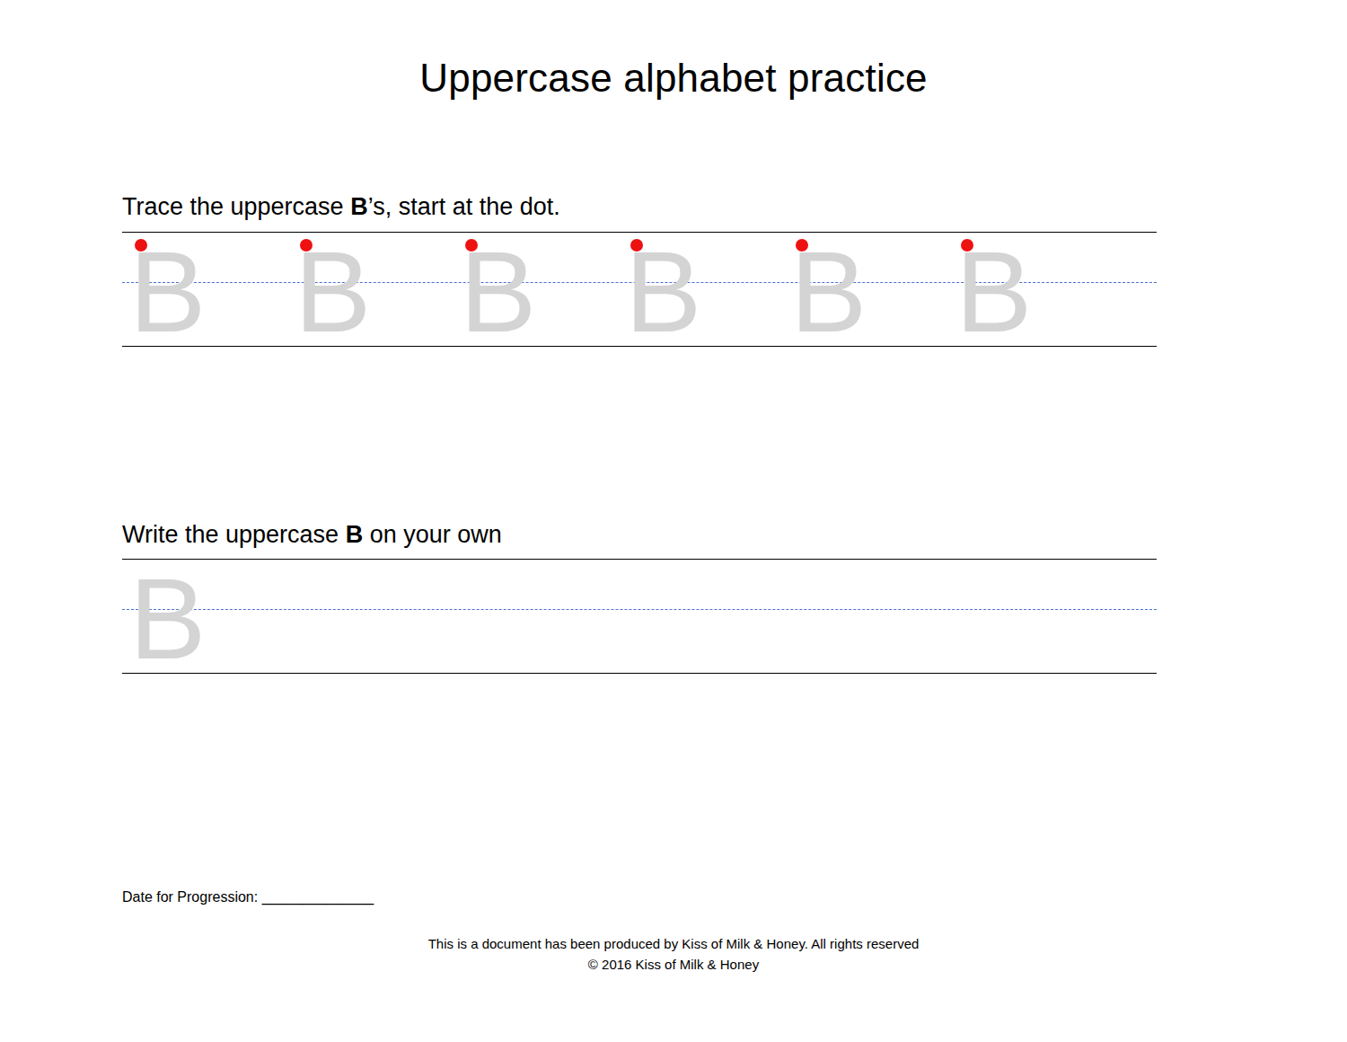Uppercase alphabet practice
Trace the uppercase B’s, start at the dot.
B B B B B B
Write the uppercase B on your own
B
Date for Progression: ______________
This is a document has been produced by Kiss of Milk & Honey. All rights reserved
© 2016 Kiss of Milk & Honey